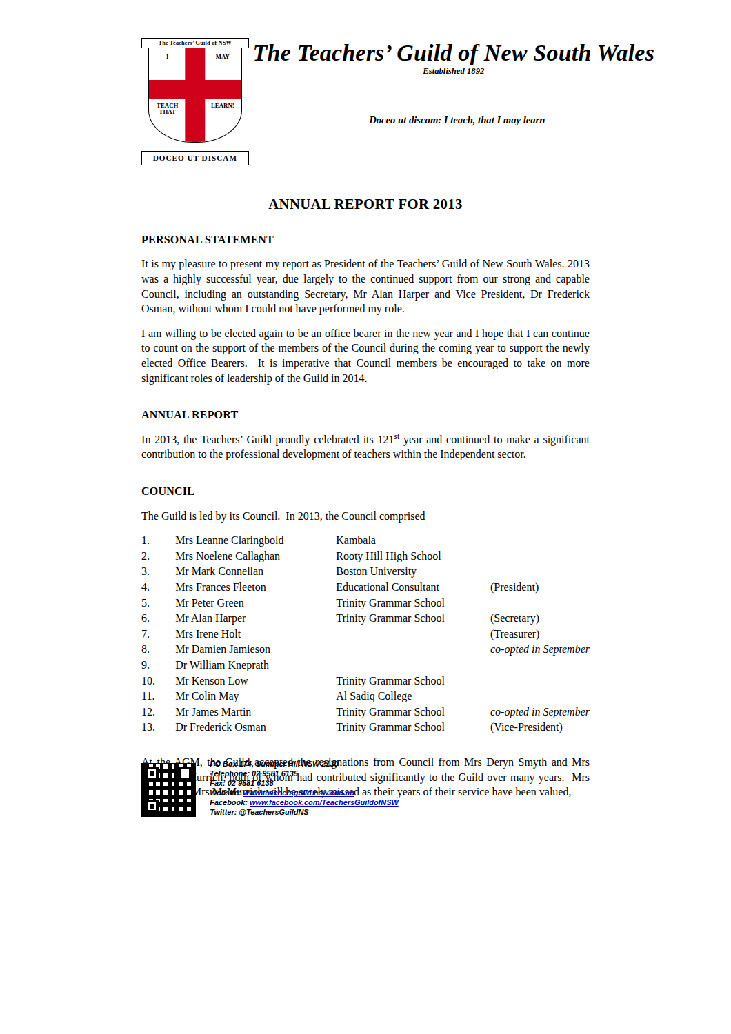The Teachers’ Guild of NSW
I
MAY
TEACH
THAT
LEARN!
DOCEO UT DISCAM
The Teachers’ Guild of New South Wales
Established 1892
Doceo ut discam: I teach, that I may learn
ANNUAL REPORT FOR 2013
PERSONAL STATEMENT
It is my pleasure to present my report as President of the Teachers’ Guild of New South Wales. 2013 was a highly successful year, due largely to the continued support from our strong and capable Council, including an outstanding Secretary, Mr Alan Harper and Vice President, Dr Frederick Osman, without whom I could not have performed my role.
I am willing to be elected again to be an office bearer in the new year and I hope that I can continue to count on the support of the members of the Council during the coming year to support the newly elected Office Bearers. It is imperative that Council members be encouraged to take on more significant roles of leadership of the Guild in 2014.
ANNUAL REPORT
In 2013, the Teachers’ Guild proudly celebrated its 121st year and continued to make a significant contribution to the professional development of teachers within the Independent sector.
COUNCIL
The Guild is led by its Council. In 2013, the Council comprised
| 1. | Mrs Leanne Claringbold | Kambala | |
| 2. | Mrs Noelene Callaghan | Rooty Hill High School | |
| 3. | Mr Mark Connellan | Boston University | |
| 4. | Mrs Frances Fleeton | Educational Consultant | (President) |
| 5. | Mr Peter Green | Trinity Grammar School | |
| 6. | Mr Alan Harper | Trinity Grammar School | (Secretary) |
| 7. | Mrs Irene Holt | | (Treasurer) |
| 8. | Mr Damien Jamieson | | co-opted in September |
| 9. | Dr William Kneprath | | |
| 10. | Mr Kenson Low | Trinity Grammar School | |
| 11. | Mr Colin May | Al Sadiq College | |
| 12. | Mr James Martin | Trinity Grammar School | co-opted in September |
| 13. | Dr Frederick Osman | Trinity Grammar School | (Vice-President) |
At the AGM, the Guild accepted the resignations from Council from Mrs Deryn Smyth and Mrs Judith McMurrich, both of whom had contributed significantly to the Guild over many years. Mrs Smyth and Mrs McMurrich will be sorely missed as their years of their service have been valued,
PO Box 174, Summer Hill NSW 2130
Telephone: 02 9581 6135
Fax: 02 9581 6138
Website: www.teachersguild.nsw.edu.au
Facebook: www.facebook.com/TeachersGuildofNSW
Twitter: @TeachersGuildNS